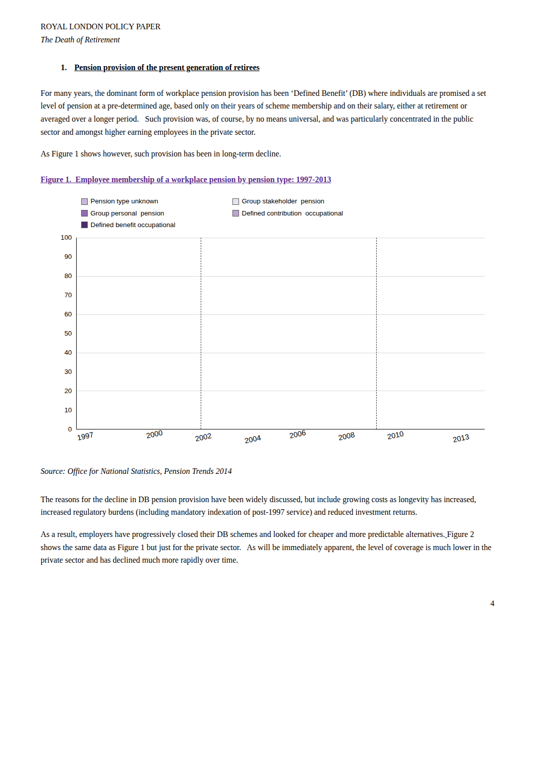ROYAL LONDON POLICY PAPER
The Death of Retirement
1. Pension provision of the present generation of retirees
For many years, the dominant form of workplace pension provision has been ‘Defined Benefit’ (DB) where individuals are promised a set level of pension at a pre-determined age, based only on their years of scheme membership and on their salary, either at retirement or averaged over a longer period. Such provision was, of course, by no means universal, and was particularly concentrated in the public sector and amongst higher earning employees in the private sector.
As Figure 1 shows however, such provision has been in long-term decline.
Figure 1. Employee membership of a workplace pension by pension type: 1997-2013
Pension type unknown
Group stakeholder pension
Group personal pension
Defined contribution occupational
Defined benefit occupational
100
90
80
70
60
50
40
30
20
10
0
1997
2000
2002
2004
2006
2008
2010
2013
Source: Office for National Statistics, Pension Trends 2014
The reasons for the decline in DB pension provision have been widely discussed, but include growing costs as longevity has increased, increased regulatory burdens (including mandatory indexation of post-1997 service) and reduced investment returns.
As a result, employers have progressively closed their DB schemes and looked for cheaper and more predictable alternatives. Figure 2 shows the same data as Figure 1 but just for the private sector. As will be immediately apparent, the level of coverage is much lower in the private sector and has declined much more rapidly over time.
4